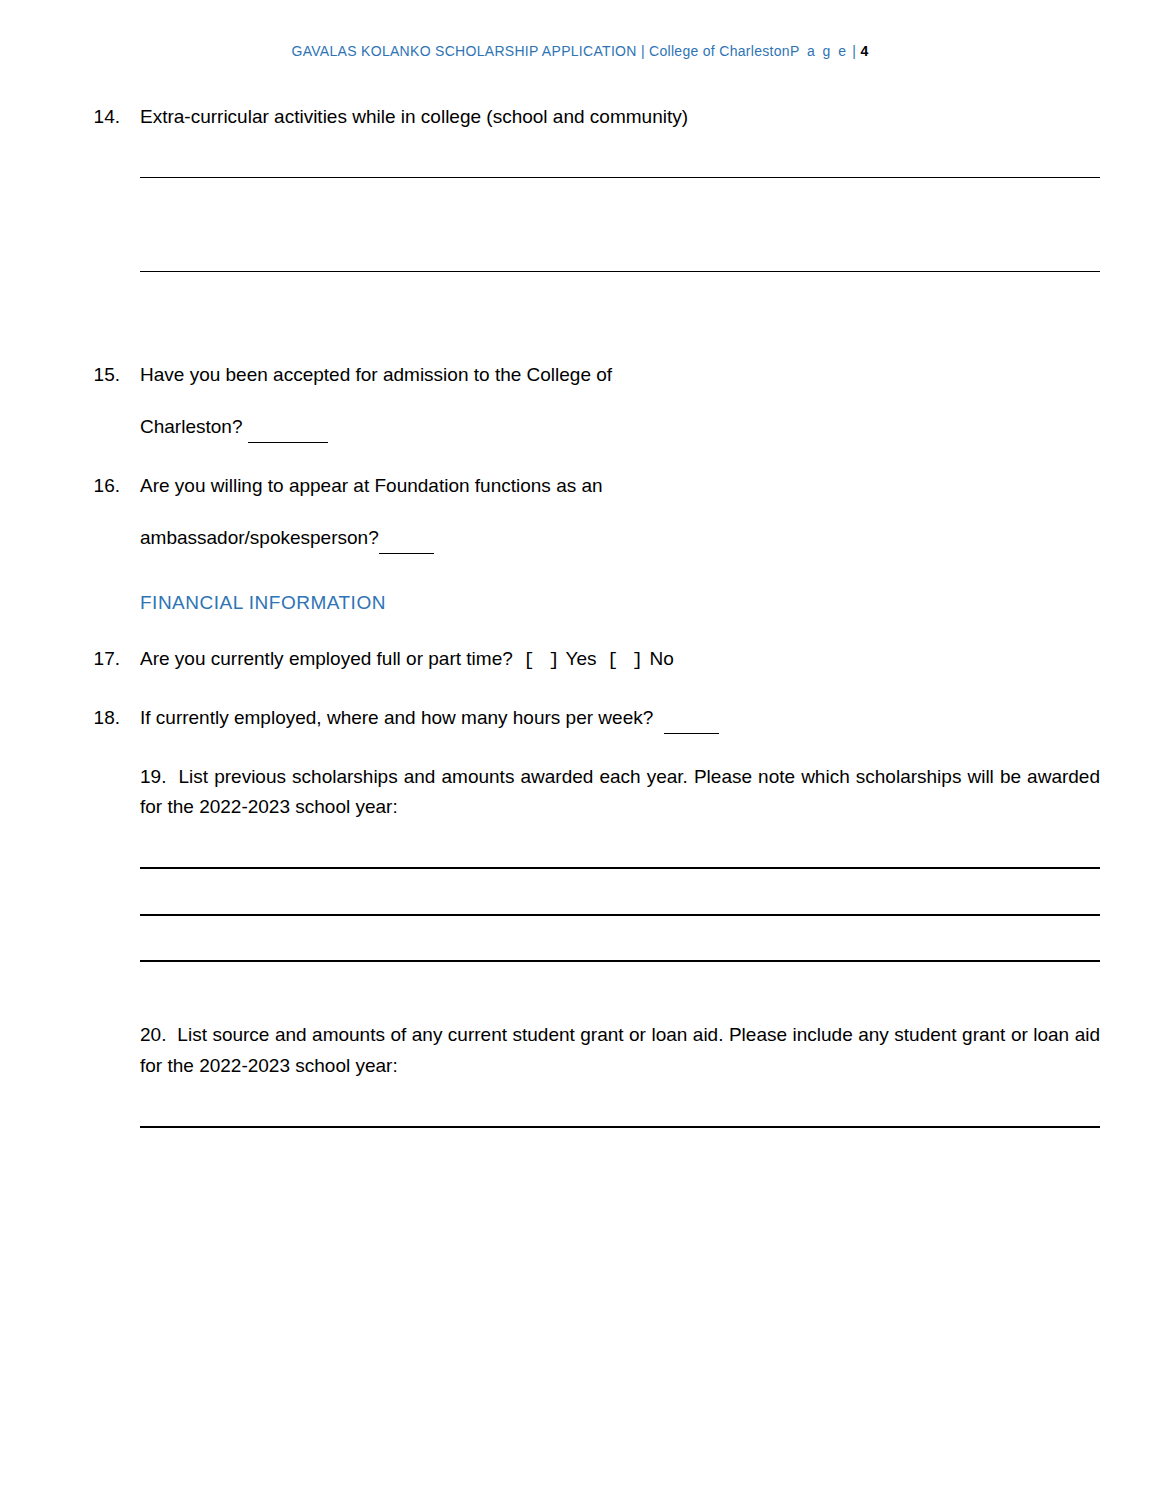GAVALAS KOLANKO SCHOLARSHIP APPLICATION | College of CharlestonP a g e | 4
14. Extra-curricular activities while in college (school and community)
15. Have you been accepted for admission to the College of Charleston?
16. Are you willing to appear at Foundation functions as an ambassador/spokesperson?
FINANCIAL INFORMATION
17. Are you currently employed full or part time? [ ] Yes [ ] No
18. If currently employed, where and how many hours per week?
19. List previous scholarships and amounts awarded each year. Please note which scholarships will be awarded for the 2022-2023 school year:
20. List source and amounts of any current student grant or loan aid. Please include any student grant or loan aid for the 2022-2023 school year: